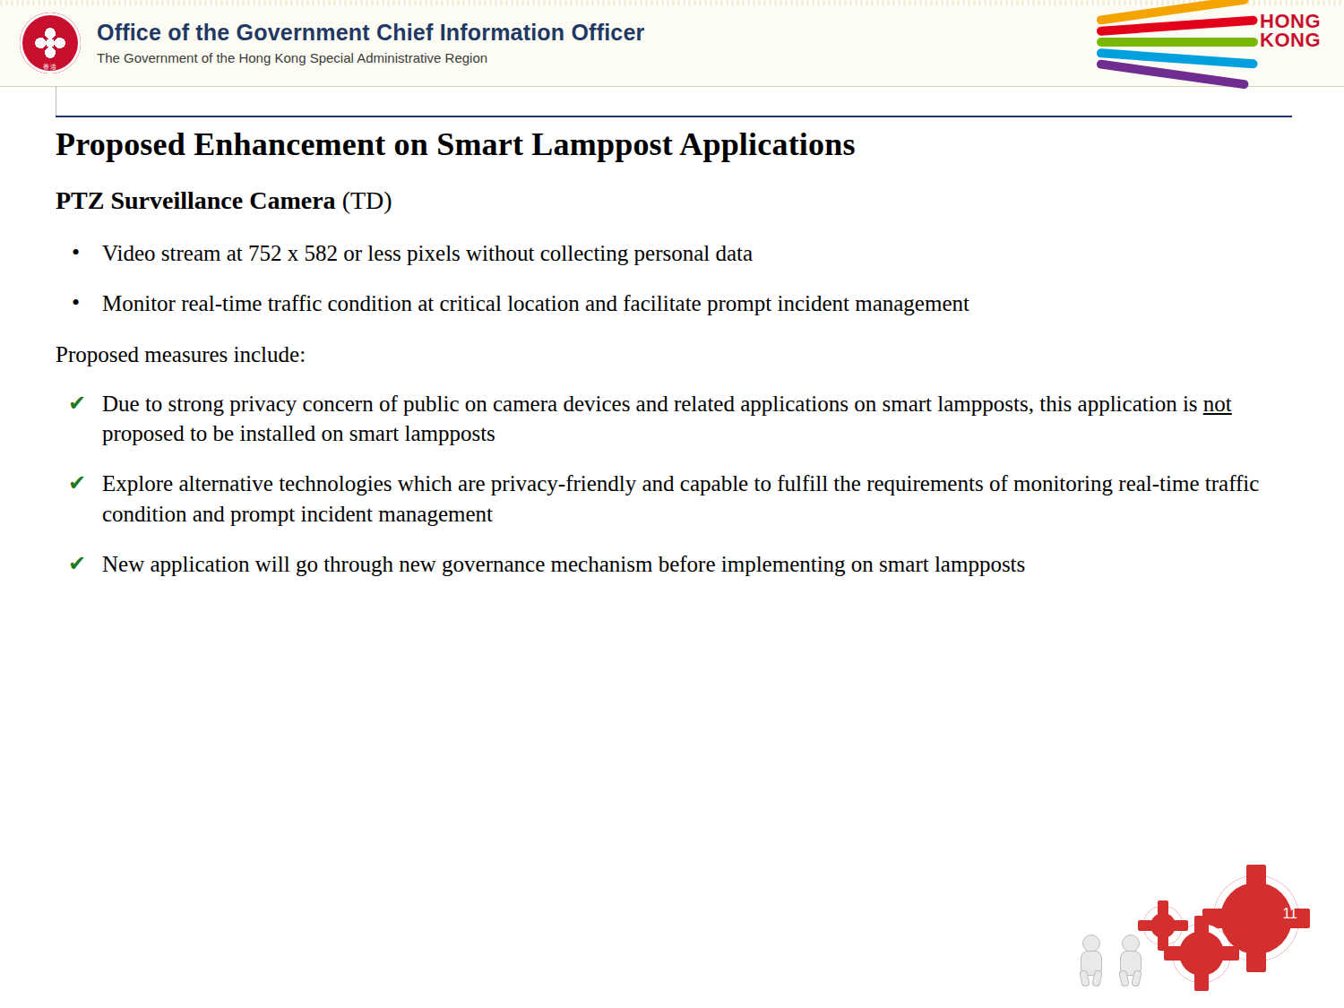Office of the Government Chief Information Officer
The Government of the Hong Kong Special Administrative Region
HONG
KONG
Proposed Enhancement on Smart Lamppost Applications
PTZ Surveillance Camera (TD)
Video stream at 752 x 582 or less pixels without collecting personal data
Monitor real-time traffic condition at critical location and facilitate prompt incident management
Proposed measures include:
Due to strong privacy concern of public on camera devices and related applications on smart lampposts, this application is not proposed to be installed on smart lampposts
Explore alternative technologies which are privacy-friendly and capable to fulfill the requirements of monitoring real-time traffic condition and prompt incident management
New application will go through new governance mechanism before implementing on smart lampposts
11